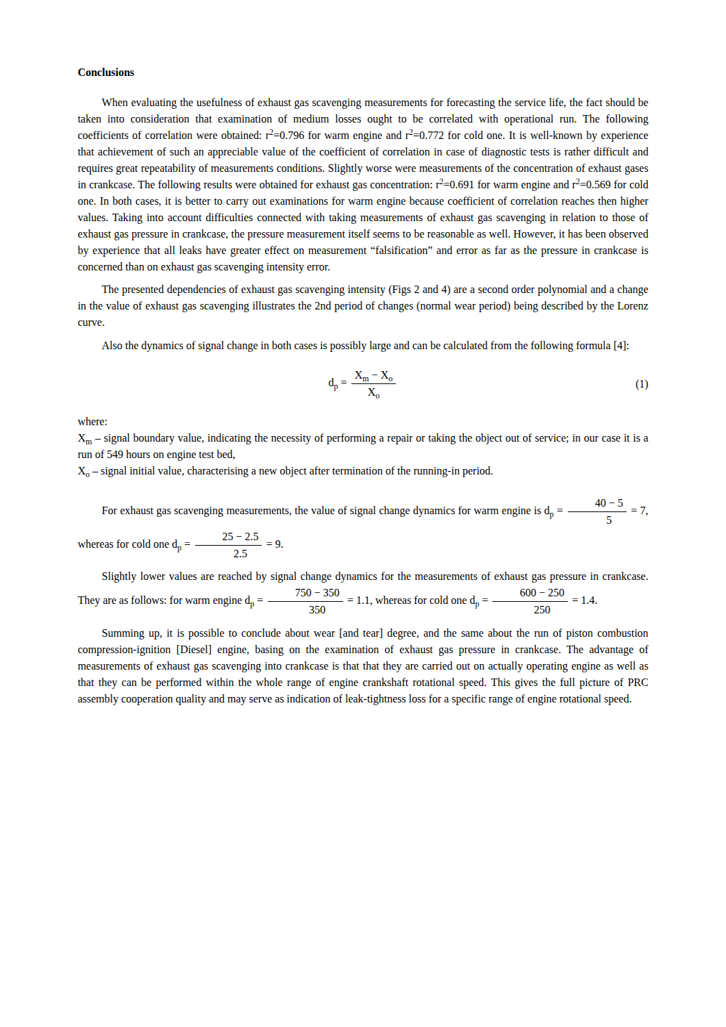Conclusions
When evaluating the usefulness of exhaust gas scavenging measurements for forecasting the service life, the fact should be taken into consideration that examination of medium losses ought to be correlated with operational run. The following coefficients of correlation were obtained: r2=0.796 for warm engine and r2=0.772 for cold one. It is well-known by experience that achievement of such an appreciable value of the coefficient of correlation in case of diagnostic tests is rather difficult and requires great repeatability of measurements conditions. Slightly worse were measurements of the concentration of exhaust gases in crankcase. The following results were obtained for exhaust gas concentration: r2=0.691 for warm engine and r2=0.569 for cold one. In both cases, it is better to carry out examinations for warm engine because coefficient of correlation reaches then higher values. Taking into account difficulties connected with taking measurements of exhaust gas scavenging in relation to those of exhaust gas pressure in crankcase, the pressure measurement itself seems to be reasonable as well. However, it has been observed by experience that all leaks have greater effect on measurement “falsification” and error as far as the pressure in crankcase is concerned than on exhaust gas scavenging intensity error.
The presented dependencies of exhaust gas scavenging intensity (Figs 2 and 4) are a second order polynomial and a change in the value of exhaust gas scavenging illustrates the 2nd period of changes (normal wear period) being described by the Lorenz curve.
Also the dynamics of signal change in both cases is possibly large and can be calculated from the following formula [4]:
dp = Xm − Xo Xo (1)
where:
Xm – signal boundary value, indicating the necessity of performing a repair or taking the object out of service; in our case it is a run of 549 hours on engine test bed,
Xo – signal initial value, characterising a new object after termination of the running-in period.
For exhaust gas scavenging measurements, the value of signal change dynamics for warm engine is dp = 40 − 5 5 = 7, whereas for cold one dp = 25 − 2.5 2.5 = 9.
Slightly lower values are reached by signal change dynamics for the measurements of exhaust gas pressure in crankcase. They are as follows: for warm engine dp = 750 − 350 350 = 1.1, whereas for cold one dp = 600 − 250 250 = 1.4.
Summing up, it is possible to conclude about wear [and tear] degree, and the same about the run of piston combustion compression-ignition [Diesel] engine, basing on the examination of exhaust gas pressure in crankcase. The advantage of measurements of exhaust gas scavenging into crankcase is that that they are carried out on actually operating engine as well as that they can be performed within the whole range of engine crankshaft rotational speed. This gives the full picture of PRC assembly cooperation quality and may serve as indication of leak-tightness loss for a specific range of engine rotational speed.